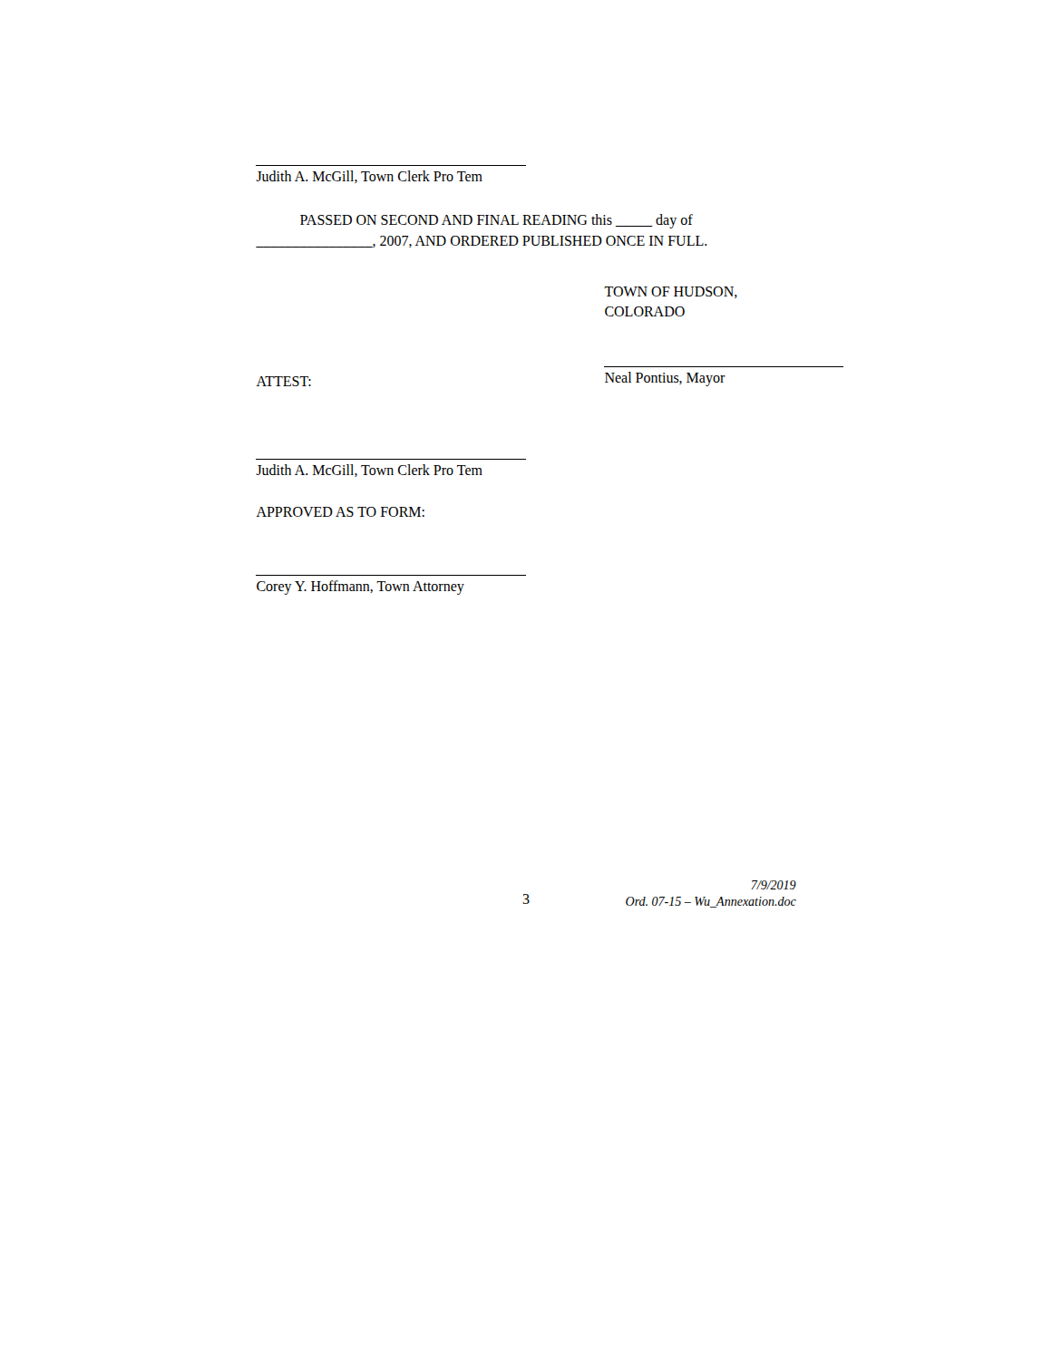Judith A. McGill, Town Clerk Pro Tem
PASSED ON SECOND AND FINAL READING this _____ day of ________________, 2007, AND ORDERED PUBLISHED ONCE IN FULL.
TOWN OF HUDSON, COLORADO
Neal Pontius, Mayor
ATTEST:
Judith A. McGill, Town Clerk Pro Tem
APPROVED AS TO FORM:
Corey Y. Hoffmann, Town Attorney
3
7/9/2019
Ord. 07-15 – Wu_Annexation.doc